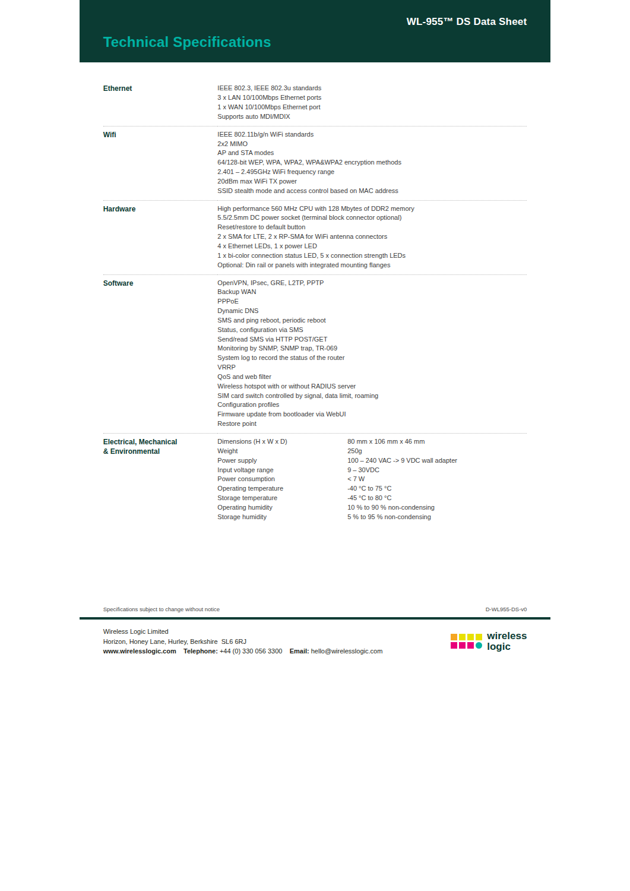WL-955™ DS Data Sheet
Technical Specifications
| Ethernet | IEEE 802.3, IEEE 802.3u standards 3 x LAN 10/100Mbps Ethernet ports 1 x WAN 10/100Mbps Ethernet port Supports auto MDI/MDIX |
| Wifi | IEEE 802.11b/g/n WiFi standards 2x2 MIMO AP and STA modes 64/128-bit WEP, WPA, WPA2, WPA&WPA2 encryption methods 2.401 – 2.495GHz WiFi frequency range 20dBm max WiFi TX power SSID stealth mode and access control based on MAC address |
| Hardware | High performance 560 MHz CPU with 128 Mbytes of DDR2 memory 5.5/2.5mm DC power socket (terminal block connector optional) Reset/restore to default button 2 x SMA for LTE, 2 x RP-SMA for WiFi antenna connectors 4 x Ethernet LEDs, 1 x power LED 1 x bi-color connection status LED, 5 x connection strength LEDs Optional: Din rail or panels with integrated mounting flanges |
| Software | OpenVPN, IPsec, GRE, L2TP, PPTP Backup WAN PPPoE Dynamic DNS SMS and ping reboot, periodic reboot Status, configuration via SMS Send/read SMS via HTTP POST/GET Monitoring by SNMP, SNMP trap, TR-069 System log to record the status of the router VRRP QoS and web filter Wireless hotspot with or without RADIUS server SIM card switch controlled by signal, data limit, roaming Configuration profiles Firmware update from bootloader via WebUI Restore point |
| Electrical, Mechanical & Environmental | / Dimensions (H x W x D) / 80 mm x 106 mm x 46 mm / / Weight / 250g / / Power supply / 100 – 240 VAC -> 9 VDC wall adapter / / Input voltage range / 9 – 30VDC / / Power consumption / < 7 W / / Operating temperature / -40 °C to 75 °C / / Storage temperature / -45 °C to 80 °C / / Operating humidity / 10 % to 90 % non-condensing / / Storage humidity / 5 % to 95 % non-condensing / |
Specifications subject to change without notice
D-WL955-DS-v0
Wireless Logic Limited
Horizon, Honey Lane, Hurley, Berkshire SL6 6RJ
www.wirelesslogic.com Telephone: +44 (0) 330 056 3300 Email: hello@wirelesslogic.com
wireless logic